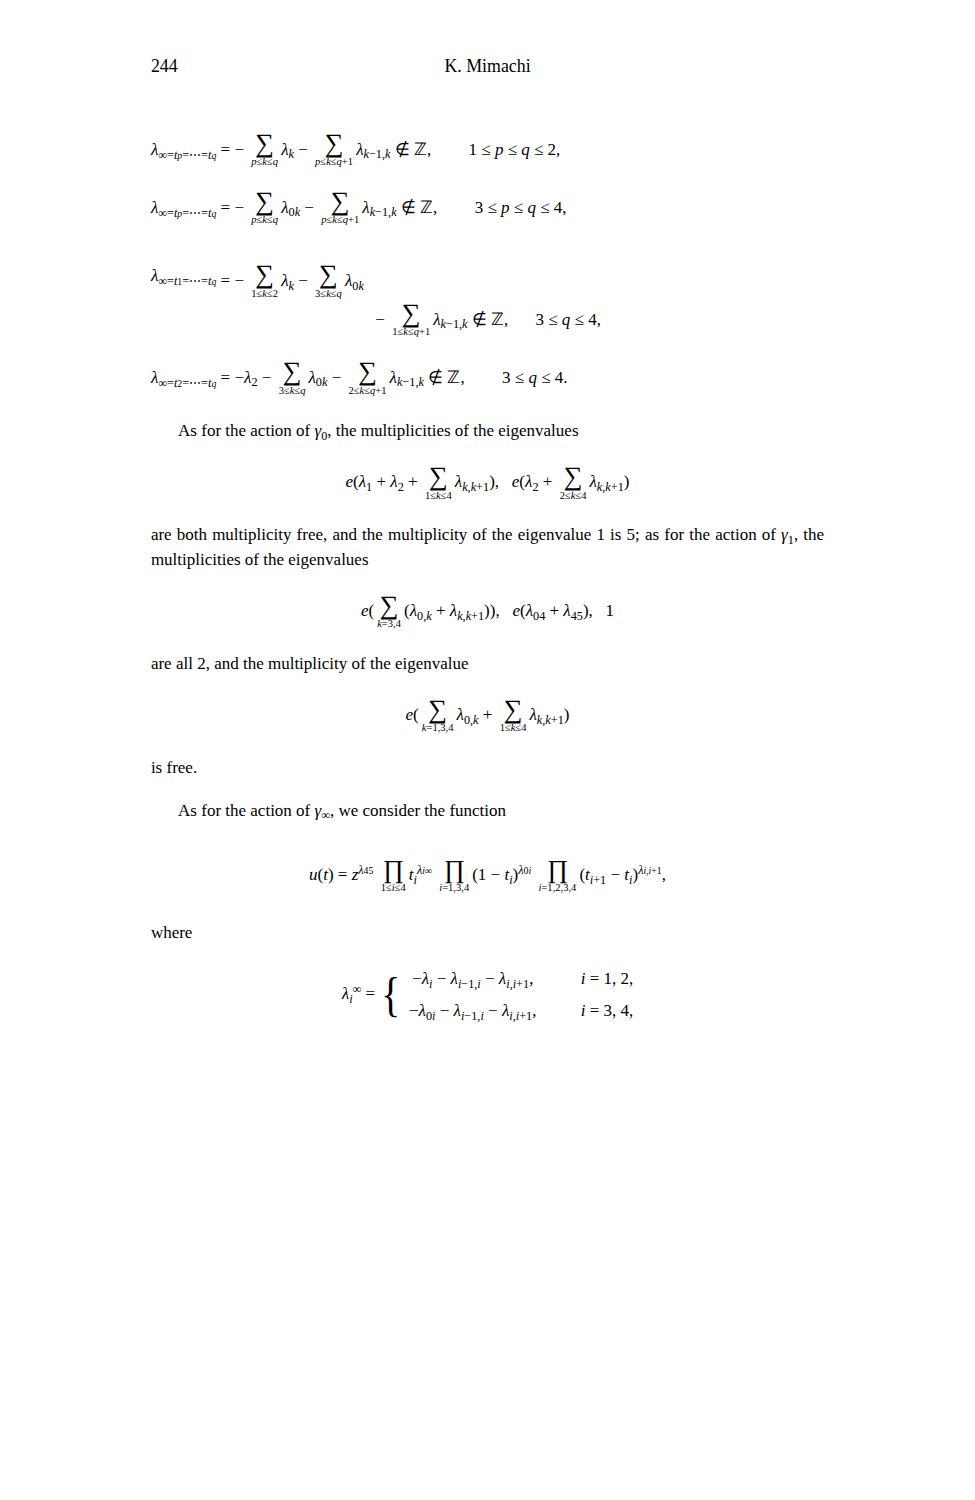244
K. Mimachi
λ∞=tp=⋯=tq = − ∑p≤k≤q λk − ∑p≤k≤q+1 λk−1,k ∉ ℤ, 1 ≤ p ≤ q ≤ 2,
λ∞=tp=⋯=tq = − ∑p≤k≤q λ 0k − ∑p≤k≤q+1 λk−1,k ∉ ℤ, 3 ≤ p ≤ q ≤ 4,
λ∞=t 1=⋯=tq = − ∑1≤k≤2 λk − ∑3≤k≤q λ 0k
− ∑1≤k≤q+1 λk−1,k ∉ ℤ, 3 ≤ q ≤ 4,
λ∞=t 2=⋯=tq = −λ 2 − ∑3≤k≤q λ 0k − ∑2≤k≤q+1 λk−1,k ∉ ℤ, 3 ≤ q ≤ 4.
As for the action of γ 0, the multiplicities of the eigenvalues
e(λ 1 + λ 2 + ∑1≤k≤4 λk,k+1), e(λ 2 + ∑2≤k≤4 λk,k+1)
are both multiplicity free, and the multiplicity of the eigenvalue 1 is 5; as for the action of γ 1, the multiplicities of the eigenvalues
e(∑k=3,4(λ 0,k + λk,k+1)), e(λ 04 + λ 45), 1
are all 2, and the multiplicity of the eigenvalue
e(∑k=1,3,4 λ 0,k + ∑1≤k≤4 λk,k+1)
is free.
As for the action of γ∞, we consider the function
u(t) = zλ 45 ∏1≤i≤4 tiλi∞ ∏i=1,3,4(1 − ti)λ 0i ∏i=1,2,3,4(ti+1 − ti)λi,i+1,
where
λi∞ = {
| − λ i − λ i −1, i − λ i , i +1 , | i = 1, 2, |
| − λ 0 i − λ i −1, i − λ i , i +1 , | i = 3, 4, |